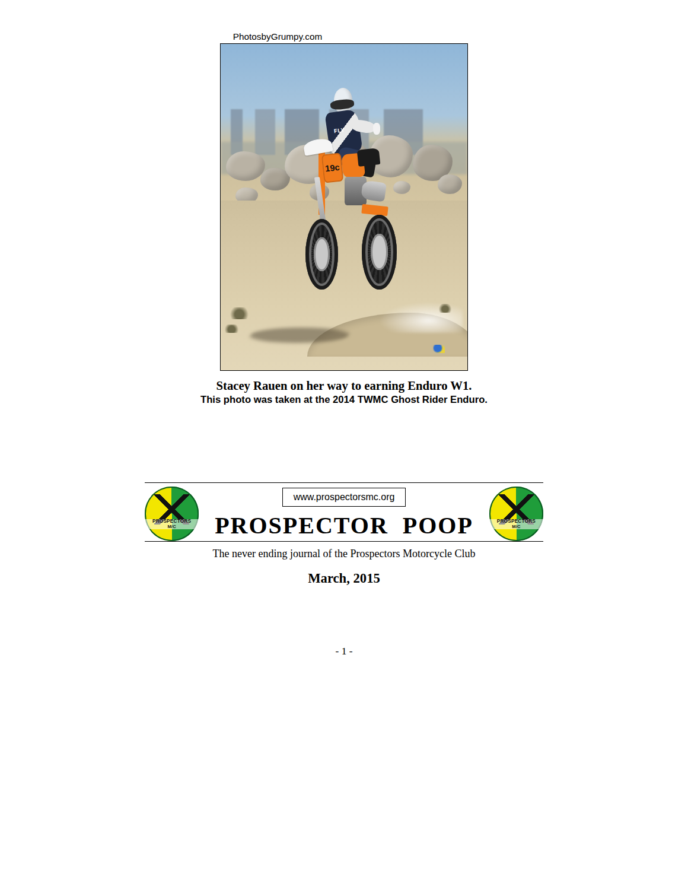PhotosbyGrumpy.com
FLY
19c
Stacey Rauen on her way to earning Enduro W1.
This photo was taken at the 2014 TWMC Ghost Rider Enduro.
PROSPECTORSM/C
www.prospectorsmc.org
PROSPECTOR POOP
PROSPECTORSM/C
The never ending journal of the Prospectors Motorcycle Club
March, 2015
- 1 -